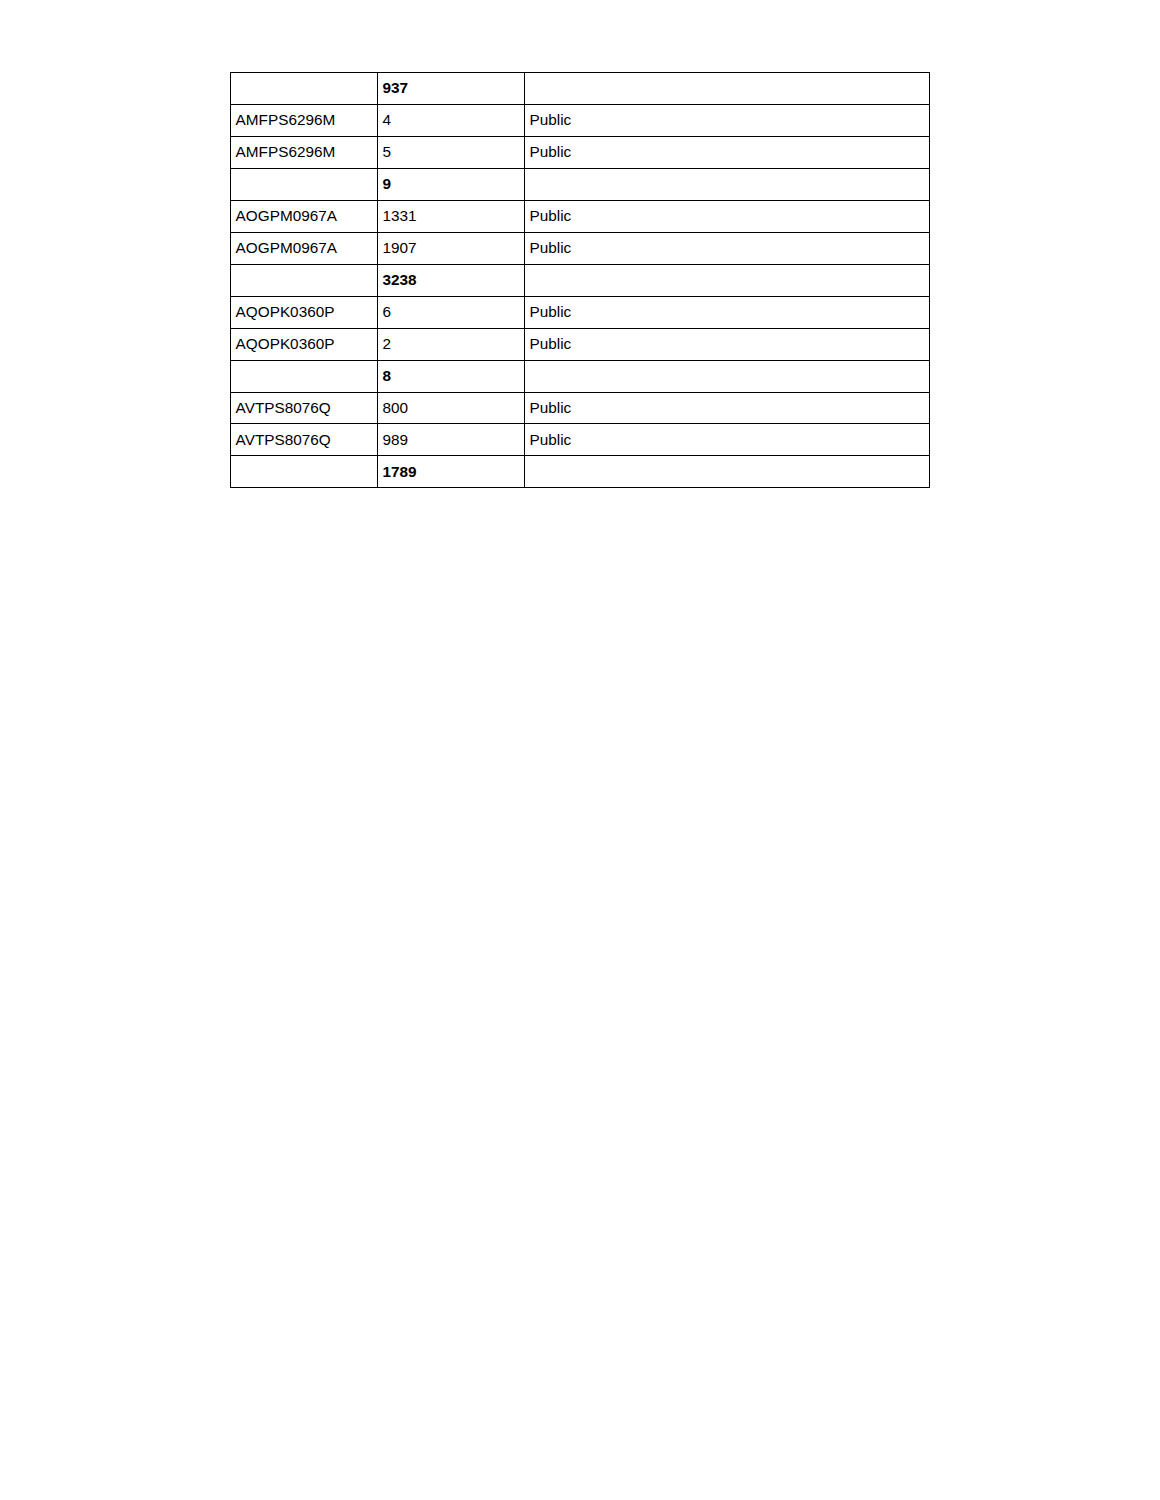| | 937 | |
| AMFPS6296M | 4 | Public |
| AMFPS6296M | 5 | Public |
| | 9 | |
| AOGPM0967A | 1331 | Public |
| AOGPM0967A | 1907 | Public |
| | 3238 | |
| AQOPK0360P | 6 | Public |
| AQOPK0360P | 2 | Public |
| | 8 | |
| AVTPS8076Q | 800 | Public |
| AVTPS8076Q | 989 | Public |
| | 1789 | |